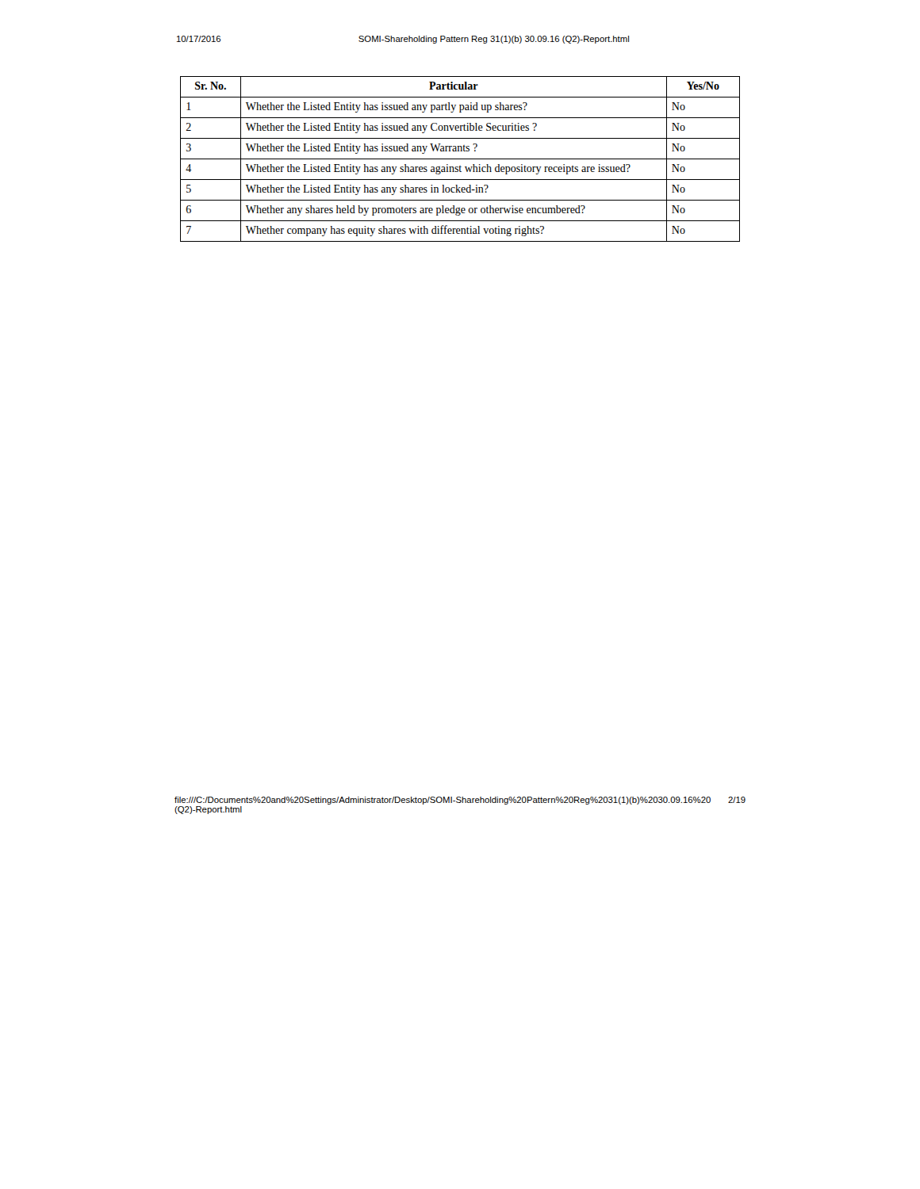10/17/2016
SOMI-Shareholding Pattern Reg 31(1)(b) 30.09.16 (Q2)-Report.html
| Sr. No. | Particular | Yes/No |
| --- | --- | --- |
| 1 | Whether the Listed Entity has issued any partly paid up shares? | No |
| 2 | Whether the Listed Entity has issued any Convertible Securities ? | No |
| 3 | Whether the Listed Entity has issued any Warrants ? | No |
| 4 | Whether the Listed Entity has any shares against which depository receipts are issued? | No |
| 5 | Whether the Listed Entity has any shares in locked-in? | No |
| 6 | Whether any shares held by promoters are pledge or otherwise encumbered? | No |
| 7 | Whether company has equity shares with differential voting rights? | No |
file:///C:/Documents%20and%20Settings/Administrator/Desktop/SOMI-Shareholding%20Pattern%20Reg%2031(1)(b)%2030.09.16%20(Q2)-Report.html
2/19